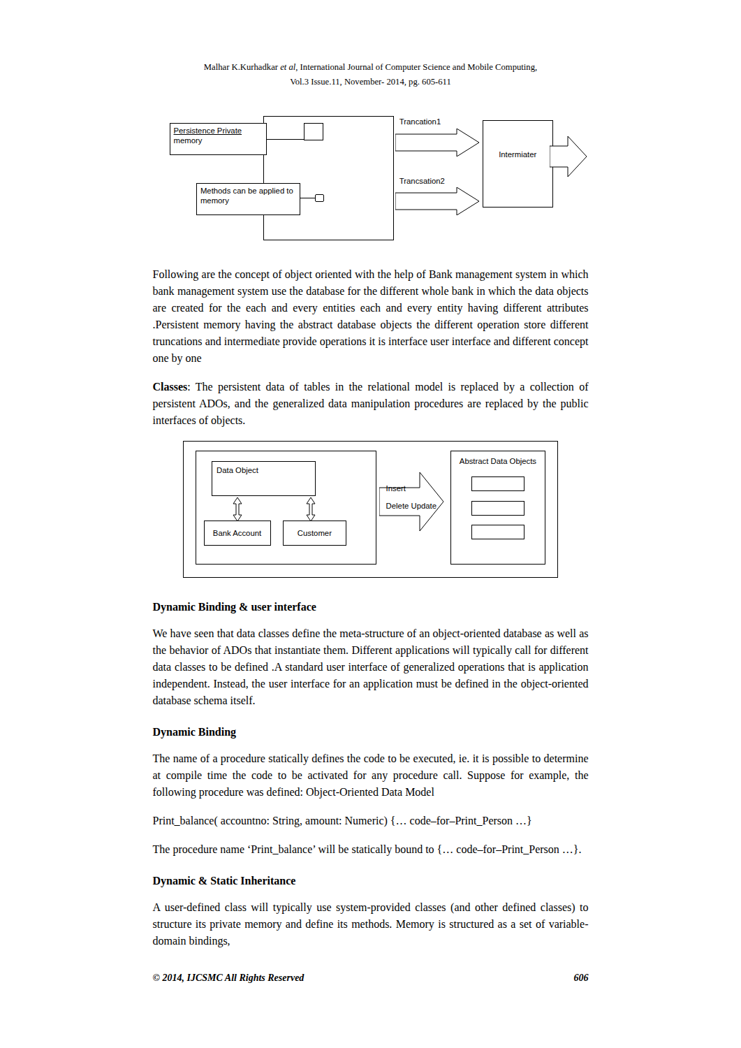Malhar K.Kurhadkar et al, International Journal of Computer Science and Mobile Computing,
Vol.3 Issue.11, November- 2014, pg. 605-611
Persistence Private
memory
Methods can be applied to
memory
Trancation1
Trancsation2
Intermiater
Following are the concept of object oriented with the help of Bank management system in which bank management system use the database for the different whole bank in which the data objects are created for the each and every entities each and every entity having different attributes .Persistent memory having the abstract database objects the different operation store different truncations and intermediate provide operations it is interface user interface and different concept one by one
Classes: The persistent data of tables in the relational model is replaced by a collection of persistent ADOs, and the generalized data manipulation procedures are replaced by the public interfaces of objects.
Data Object
Bank Account
Customer
Insert
Delete Update
Abstract Data Objects
Dynamic Binding & user interface
We have seen that data classes define the meta-structure of an object-oriented database as well as the behavior of ADOs that instantiate them. Different applications will typically call for different data classes to be defined .A standard user interface of generalized operations that is application independent. Instead, the user interface for an application must be defined in the object-oriented database schema itself.
Dynamic Binding
The name of a procedure statically defines the code to be executed, ie. it is possible to determine at compile time the code to be activated for any procedure call. Suppose for example, the following procedure was defined: Object-Oriented Data Model
Print_balance( accountno: String, amount: Numeric) {… code–for–Print_Person …}
The procedure name ‘Print_balance’ will be statically bound to {… code–for–Print_Person …}.
Dynamic & Static Inheritance
A user-defined class will typically use system-provided classes (and other defined classes) to structure its private memory and define its methods. Memory is structured as a set of variable-domain bindings,
© 2014, IJCSMC All Rights Reserved 606